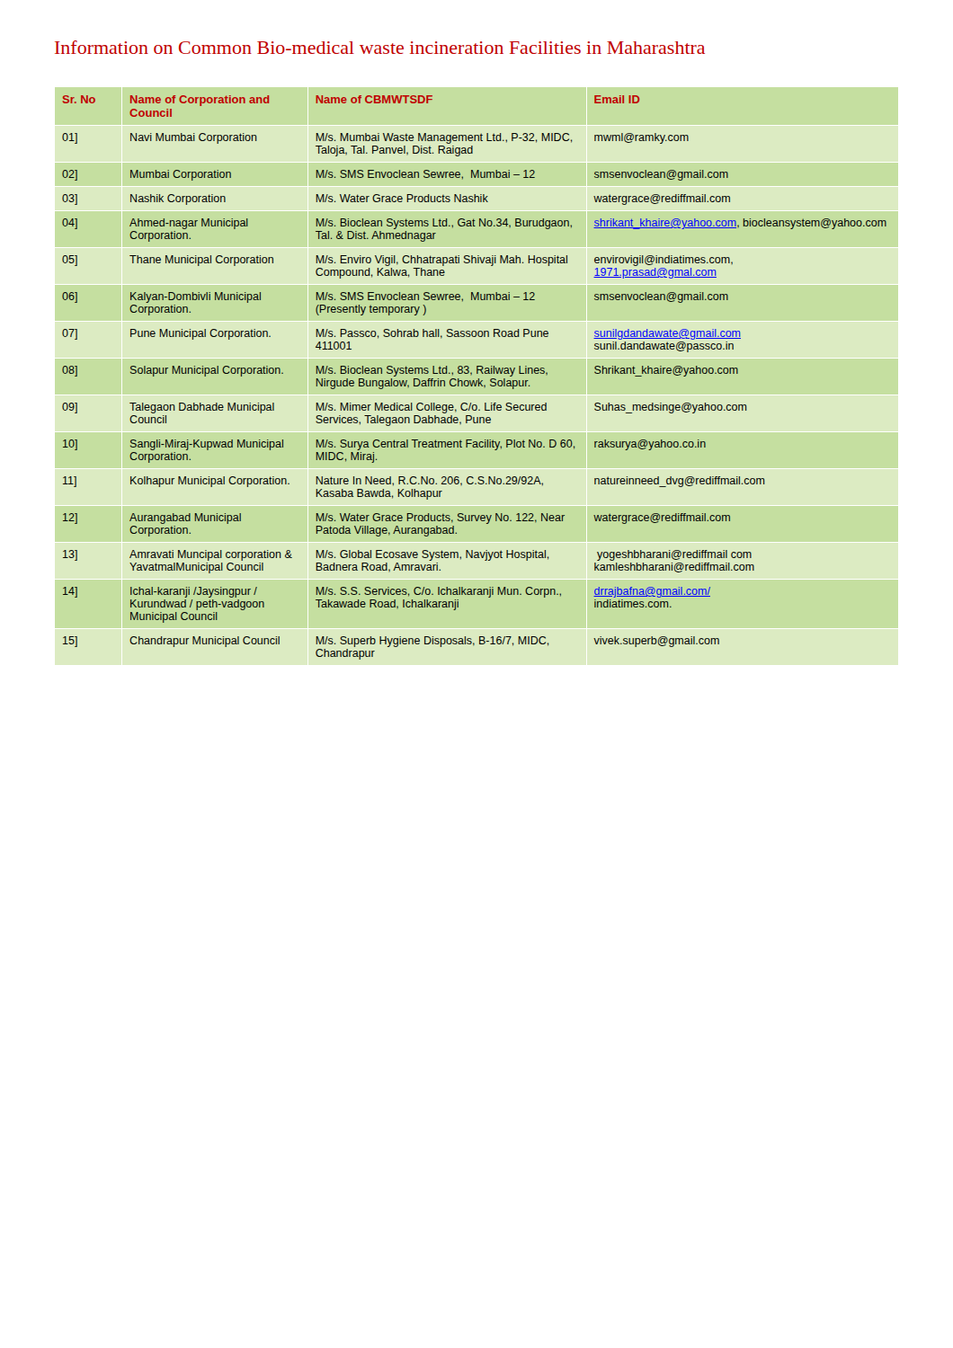Information on Common Bio-medical waste incineration Facilities in Maharashtra
| Sr. No | Name of Corporation and Council | Name of CBMWTSDF | Email ID |
| --- | --- | --- | --- |
| 01] | Navi Mumbai Corporation | M/s. Mumbai Waste Management Ltd., P-32, MIDC, Taloja, Tal. Panvel, Dist. Raigad | mwml@ramky.com |
| 02] | Mumbai Corporation | M/s. SMS Envoclean Sewree, Mumbai – 12 | smsenvoclean@gmail.com |
| 03] | Nashik Corporation | M/s. Water Grace Products Nashik | watergrace@rediffmail.com |
| 04] | Ahmed-nagar Municipal Corporation. | M/s. Bioclean Systems Ltd., Gat No.34, Burudgaon, Tal. & Dist. Ahmednagar | shrikant_khaire@yahoo.com , biocleansystem@yahoo.com |
| 05] | Thane Municipal Corporation | M/s. Enviro Vigil, Chhatrapati Shivaji Mah. Hospital Compound, Kalwa, Thane | envirovigil@indiatimes.com, 1971.prasad@gmal.com |
| 06] | Kalyan-Dombivli Municipal Corporation. | M/s. SMS Envoclean Sewree, Mumbai – 12 (Presently temporary ) | smsenvoclean@gmail.com |
| 07] | Pune Municipal Corporation. | M/s. Passco, Sohrab hall, Sassoon Road Pune 411001 | sunilgdandawate@gmail.com sunil.dandawate@passco.in |
| 08] | Solapur Municipal Corporation. | M/s. Bioclean Systems Ltd., 83, Railway Lines, Nirgude Bungalow, Daffrin Chowk, Solapur. | Shrikant_khaire@yahoo.com |
| 09] | Talegaon Dabhade Municipal Council | M/s. Mimer Medical College, C/o. Life Secured Services, Talegaon Dabhade, Pune | Suhas_medsinge@yahoo.com |
| 10] | Sangli-Miraj-Kupwad Municipal Corporation. | M/s. Surya Central Treatment Facility, Plot No. D 60, MIDC, Miraj. | raksurya@yahoo.co.in |
| 11] | Kolhapur Municipal Corporation. | Nature In Need, R.C.No. 206, C.S.No.29/92A, Kasaba Bawda, Kolhapur | natureinneed_dvg@rediffmail.com |
| 12] | Aurangabad Municipal Corporation. | M/s. Water Grace Products, Survey No. 122, Near Patoda Village, Aurangabad. | watergrace@rediffmail.com |
| 13] | Amravati Muncipal corporation & YavatmalMunicipal Council | M/s. Global Ecosave System, Navjyot Hospital, Badnera Road, Amravari. | yogeshbharani@rediffmail com kamleshbharani@rediffmail.com |
| 14] | Ichal-karanji /Jaysingpur / Kurundwad / peth-vadgoon Municipal Council | M/s. S.S. Services, C/o. Ichalkaranji Mun. Corpn., Takawade Road, Ichalkaranji | drrajbafna@gmail.com/ indiatimes.com. |
| 15] | Chandrapur Municipal Council | M/s. Superb Hygiene Disposals, B-16/7, MIDC, Chandrapur | vivek.superb@gmail.com |